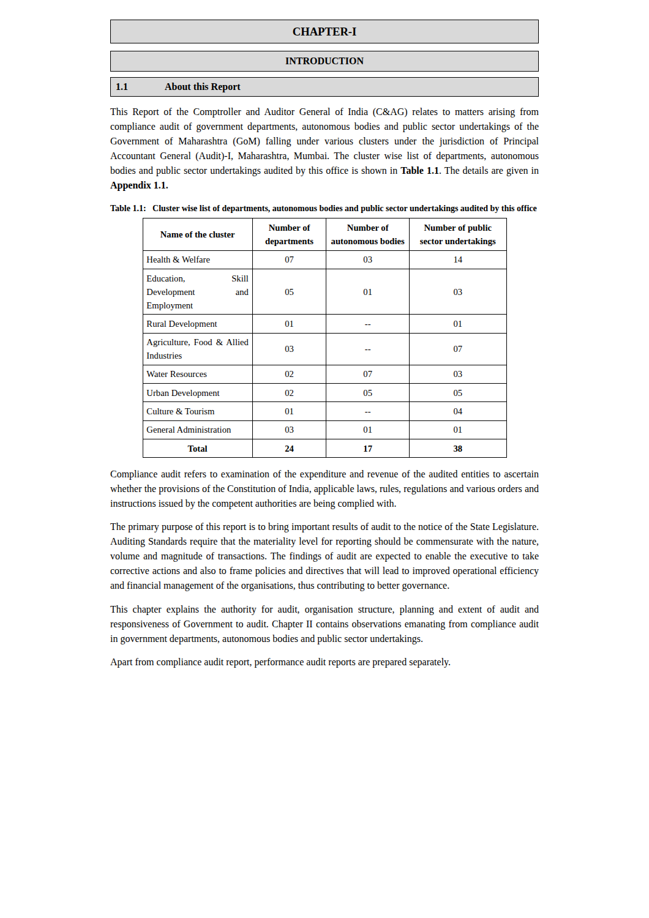CHAPTER-I
INTRODUCTION
1.1 About this Report
This Report of the Comptroller and Auditor General of India (C&AG) relates to matters arising from compliance audit of government departments, autonomous bodies and public sector undertakings of the Government of Maharashtra (GoM) falling under various clusters under the jurisdiction of Principal Accountant General (Audit)-I, Maharashtra, Mumbai. The cluster wise list of departments, autonomous bodies and public sector undertakings audited by this office is shown in Table 1.1. The details are given in Appendix 1.1.
Table 1.1: Cluster wise list of departments, autonomous bodies and public sector undertakings audited by this office
| Name of the cluster | Number of departments | Number of autonomous bodies | Number of public sector undertakings |
| --- | --- | --- | --- |
| Health & Welfare | 07 | 03 | 14 |
| Education, Skill Development and Employment | 05 | 01 | 03 |
| Rural Development | 01 | -- | 01 |
| Agriculture, Food & Allied Industries | 03 | -- | 07 |
| Water Resources | 02 | 07 | 03 |
| Urban Development | 02 | 05 | 05 |
| Culture & Tourism | 01 | -- | 04 |
| General Administration | 03 | 01 | 01 |
| Total | 24 | 17 | 38 |
Compliance audit refers to examination of the expenditure and revenue of the audited entities to ascertain whether the provisions of the Constitution of India, applicable laws, rules, regulations and various orders and instructions issued by the competent authorities are being complied with.
The primary purpose of this report is to bring important results of audit to the notice of the State Legislature. Auditing Standards require that the materiality level for reporting should be commensurate with the nature, volume and magnitude of transactions. The findings of audit are expected to enable the executive to take corrective actions and also to frame policies and directives that will lead to improved operational efficiency and financial management of the organisations, thus contributing to better governance.
This chapter explains the authority for audit, organisation structure, planning and extent of audit and responsiveness of Government to audit. Chapter II contains observations emanating from compliance audit in government departments, autonomous bodies and public sector undertakings.
Apart from compliance audit report, performance audit reports are prepared separately.